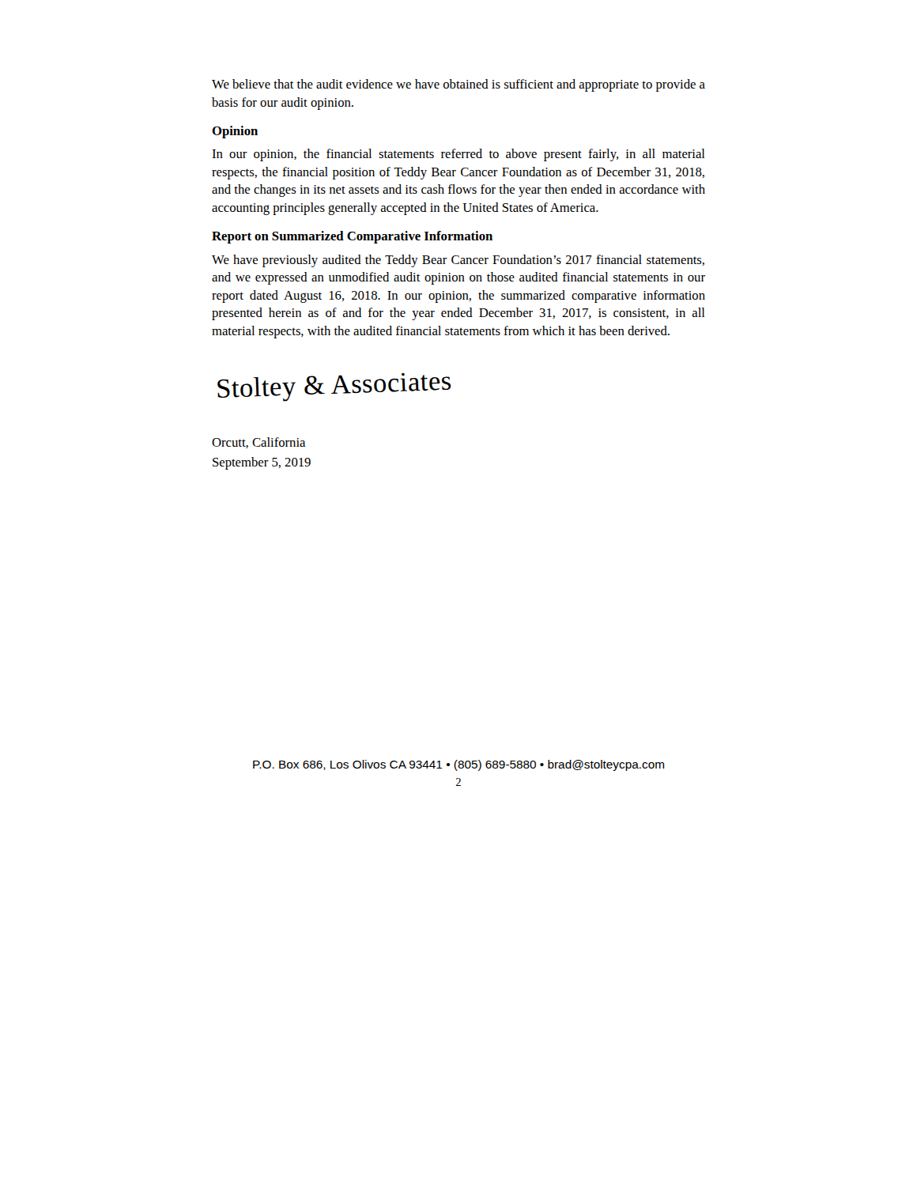We believe that the audit evidence we have obtained is sufficient and appropriate to provide a basis for our audit opinion.
Opinion
In our opinion, the financial statements referred to above present fairly, in all material respects, the financial position of Teddy Bear Cancer Foundation as of December 31, 2018, and the changes in its net assets and its cash flows for the year then ended in accordance with accounting principles generally accepted in the United States of America.
Report on Summarized Comparative Information
We have previously audited the Teddy Bear Cancer Foundation’s 2017 financial statements, and we expressed an unmodified audit opinion on those audited financial statements in our report dated August 16, 2018. In our opinion, the summarized comparative information presented herein as of and for the year ended December 31, 2017, is consistent, in all material respects, with the audited financial statements from which it has been derived.
Stoltey & Associates
Orcutt, California
September 5, 2019
P.O. Box 686, Los Olivos CA 93441 • (805) 689-5880 • brad@stolteycpa.com
2